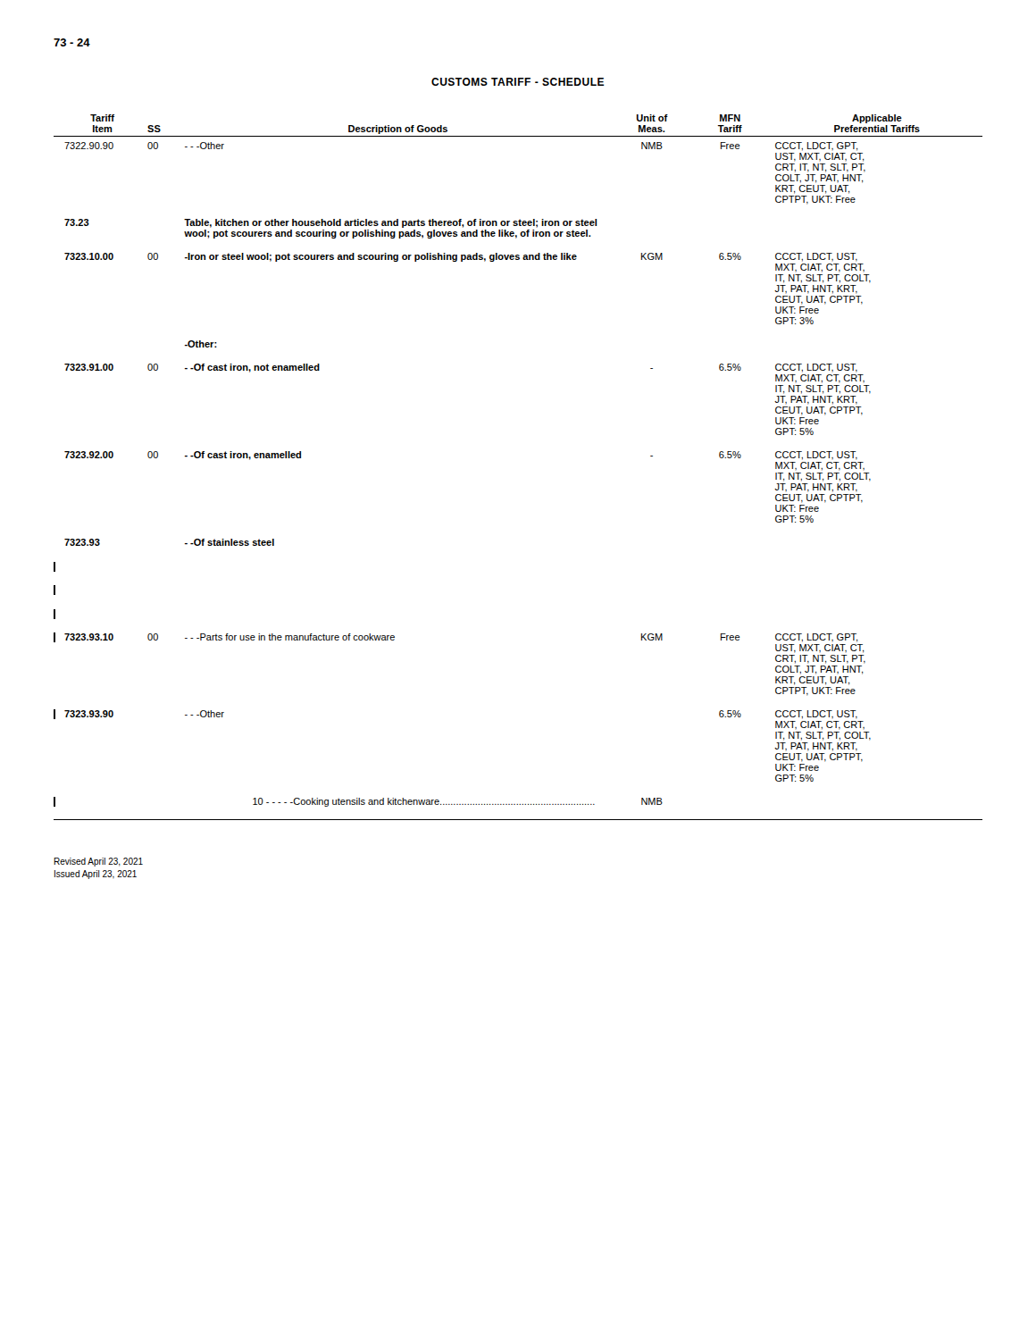73 - 24
CUSTOMS TARIFF - SCHEDULE
| | Tariff Item | SS | Description of Goods | Unit of Meas. | MFN Tariff | Applicable Preferential Tariffs |
| --- | --- | --- | --- | --- | --- | --- |
| | 7322.90.90 | 00 | - - -Other | NMB | Free | CCCT, LDCT, GPT, UST, MXT, CIAT, CT, CRT, IT, NT, SLT, PT, COLT, JT, PAT, HNT, KRT, CEUT, UAT, CPTPT, UKT: Free |
| | 73.23 | | Table, kitchen or other household articles and parts thereof, of iron or steel; iron or steel wool; pot scourers and scouring or polishing pads, gloves and the like, of iron or steel. | | | |
| | 7323.10.00 | 00 | -Iron or steel wool; pot scourers and scouring or polishing pads, gloves and the like | KGM | 6.5% | CCCT, LDCT, UST, MXT, CIAT, CT, CRT, IT, NT, SLT, PT, COLT, JT, PAT, HNT, KRT, CEUT, UAT, CPTPT, UKT: Free GPT: 3% |
| | | | -Other: | | | |
| | 7323.91.00 | 00 | - -Of cast iron, not enamelled | - | 6.5% | CCCT, LDCT, UST, MXT, CIAT, CT, CRT, IT, NT, SLT, PT, COLT, JT, PAT, HNT, KRT, CEUT, UAT, CPTPT, UKT: Free GPT: 5% |
| | 7323.92.00 | 00 | - -Of cast iron, enamelled | - | 6.5% | CCCT, LDCT, UST, MXT, CIAT, CT, CRT, IT, NT, SLT, PT, COLT, JT, PAT, HNT, KRT, CEUT, UAT, CPTPT, UKT: Free GPT: 5% |
| | 7323.93 | | - -Of stainless steel | | | |
| | 7323.93.10 | 00 | - - -Parts for use in the manufacture of cookware | KGM | Free | CCCT, LDCT, GPT, UST, MXT, CIAT, CT, CRT, IT, NT, SLT, PT, COLT, JT, PAT, HNT, KRT, CEUT, UAT, CPTPT, UKT: Free |
| | 7323.93.90 | | - - -Other | | 6.5% | CCCT, LDCT, UST, MXT, CIAT, CT, CRT, IT, NT, SLT, PT, COLT, JT, PAT, HNT, KRT, CEUT, UAT, CPTPT, UKT: Free GPT: 5% |
| | | | 10 - - - - -Cooking utensils and kitchenware......................................................... | NMB | | |
Revised April 23, 2021
Issued April 23, 2021